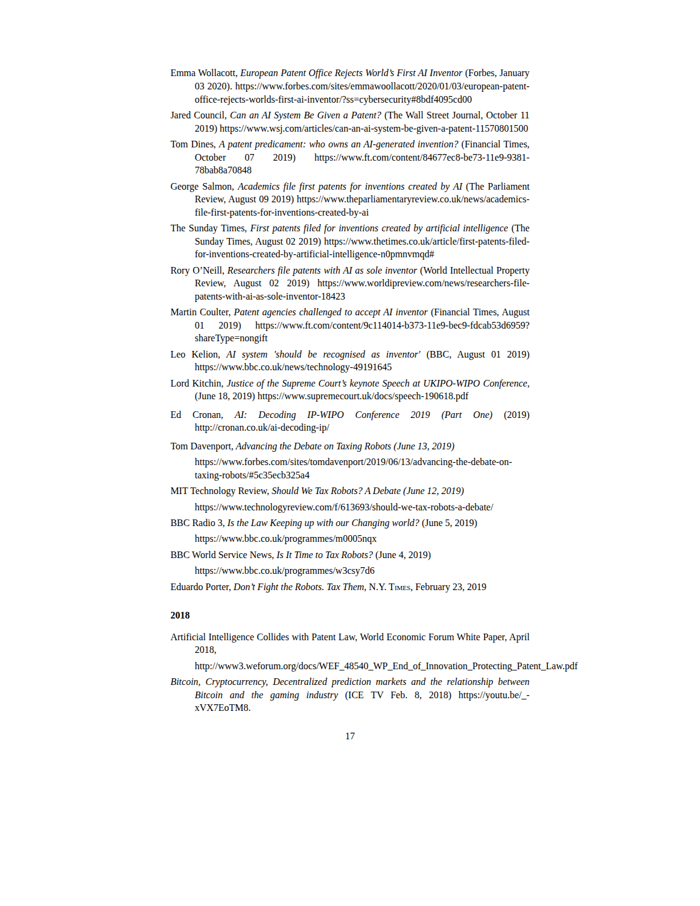Emma Wollacott, European Patent Office Rejects World’s First AI Inventor (Forbes, January 03 2020). https://www.forbes.com/sites/emmawoollacott/2020/01/03/european-patent-office-rejects-worlds-first-ai-inventor/?ss=cybersecurity#8bdf4095cd00
Jared Council, Can an AI System Be Given a Patent? (The Wall Street Journal, October 11 2019) https://www.wsj.com/articles/can-an-ai-system-be-given-a-patent-11570801500
Tom Dines, A patent predicament: who owns an AI-generated invention? (Financial Times, October 07 2019) https://www.ft.com/content/84677ec8-be73-11e9-9381-78bab8a70848
George Salmon, Academics file first patents for inventions created by AI (The Parliament Review, August 09 2019) https://www.theparliamentaryreview.co.uk/news/academics-file-first-patents-for-inventions-created-by-ai
The Sunday Times, First patents filed for inventions created by artificial intelligence (The Sunday Times, August 02 2019) https://www.thetimes.co.uk/article/first-patents-filed-for-inventions-created-by-artificial-intelligence-n0pmnvmqd#
Rory O’Neill, Researchers file patents with AI as sole inventor (World Intellectual Property Review, August 02 2019) https://www.worldipreview.com/news/researchers-file-patents-with-ai-as-sole-inventor-18423
Martin Coulter, Patent agencies challenged to accept AI inventor (Financial Times, August 01 2019) https://www.ft.com/content/9c114014-b373-11e9-bec9-fdcab53d6959?shareType=nongift
Leo Kelion, AI system 'should be recognised as inventor' (BBC, August 01 2019) https://www.bbc.co.uk/news/technology-49191645
Lord Kitchin, Justice of the Supreme Court’s keynote Speech at UKIPO-WIPO Conference, (June 18, 2019) https://www.supremecourt.uk/docs/speech-190618.pdf
Ed Cronan, AI: Decoding IP-WIPO Conference 2019 (Part One) (2019) http://cronan.co.uk/ai-decoding-ip/
Tom Davenport, Advancing the Debate on Taxing Robots (June 13, 2019)
https://www.forbes.com/sites/tomdavenport/2019/06/13/advancing-the-debate-on-taxing-robots/#5c35ecb325a4
MIT Technology Review, Should We Tax Robots? A Debate (June 12, 2019)
https://www.technologyreview.com/f/613693/should-we-tax-robots-a-debate/
BBC Radio 3, Is the Law Keeping up with our Changing world? (June 5, 2019)
https://www.bbc.co.uk/programmes/m0005nqx
BBC World Service News, Is It Time to Tax Robots? (June 4, 2019)
https://www.bbc.co.uk/programmes/w3csy7d6
Eduardo Porter, Don’t Fight the Robots. Tax Them, N.Y. Times, February 23, 2019
2018
Artificial Intelligence Collides with Patent Law, World Economic Forum White Paper, April 2018,
http://www3.weforum.org/docs/WEF_48540_WP_End_of_Innovation_Protecting_Patent_Law.pdf
Bitcoin, Cryptocurrency, Decentralized prediction markets and the relationship between Bitcoin and the gaming industry (ICE TV Feb. 8, 2018) https://youtu.be/_-xVX7EoTM8.
17